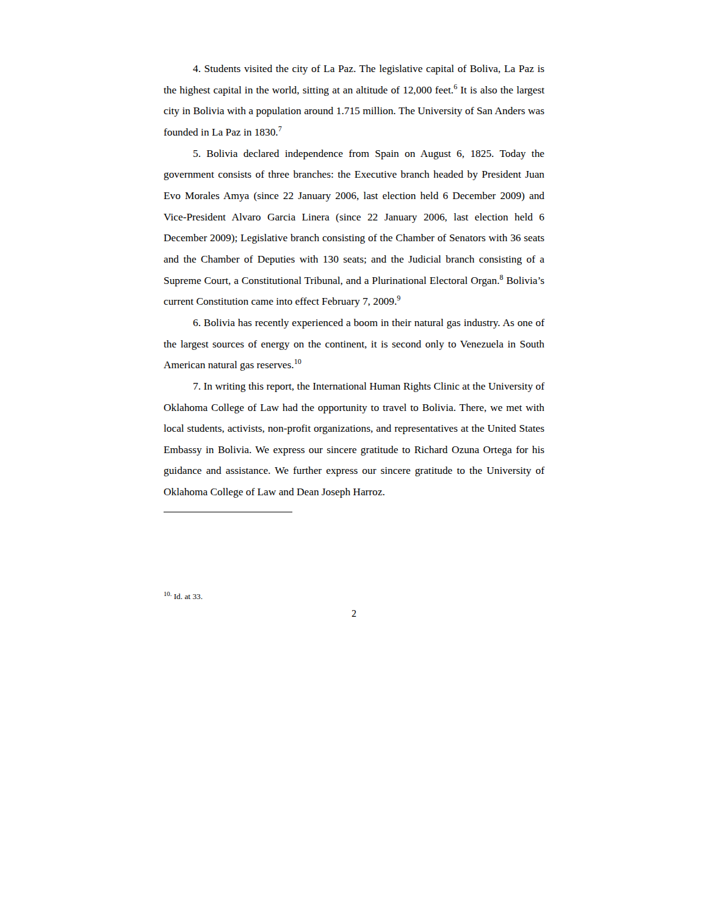4. Students visited the city of La Paz. The legislative capital of Boliva, La Paz is the highest capital in the world, sitting at an altitude of 12,000 feet.6 It is also the largest city in Bolivia with a population around 1.715 million. The University of San Anders was founded in La Paz in 1830.7
5. Bolivia declared independence from Spain on August 6, 1825. Today the government consists of three branches: the Executive branch headed by President Juan Evo Morales Amya (since 22 January 2006, last election held 6 December 2009) and Vice-President Alvaro Garcia Linera (since 22 January 2006, last election held 6 December 2009); Legislative branch consisting of the Chamber of Senators with 36 seats and the Chamber of Deputies with 130 seats; and the Judicial branch consisting of a Supreme Court, a Constitutional Tribunal, and a Plurinational Electoral Organ.8 Bolivia’s current Constitution came into effect February 7, 2009.9
6. Bolivia has recently experienced a boom in their natural gas industry. As one of the largest sources of energy on the continent, it is second only to Venezuela in South American natural gas reserves.10
7. In writing this report, the International Human Rights Clinic at the University of Oklahoma College of Law had the opportunity to travel to Bolivia. There, we met with local students, activists, non-profit organizations, and representatives at the United States Embassy in Bolivia. We express our sincere gratitude to Richard Ozuna Ortega for his guidance and assistance. We further express our sincere gratitude to the University of Oklahoma College of Law and Dean Joseph Harroz.
10. Id. at 33.
2